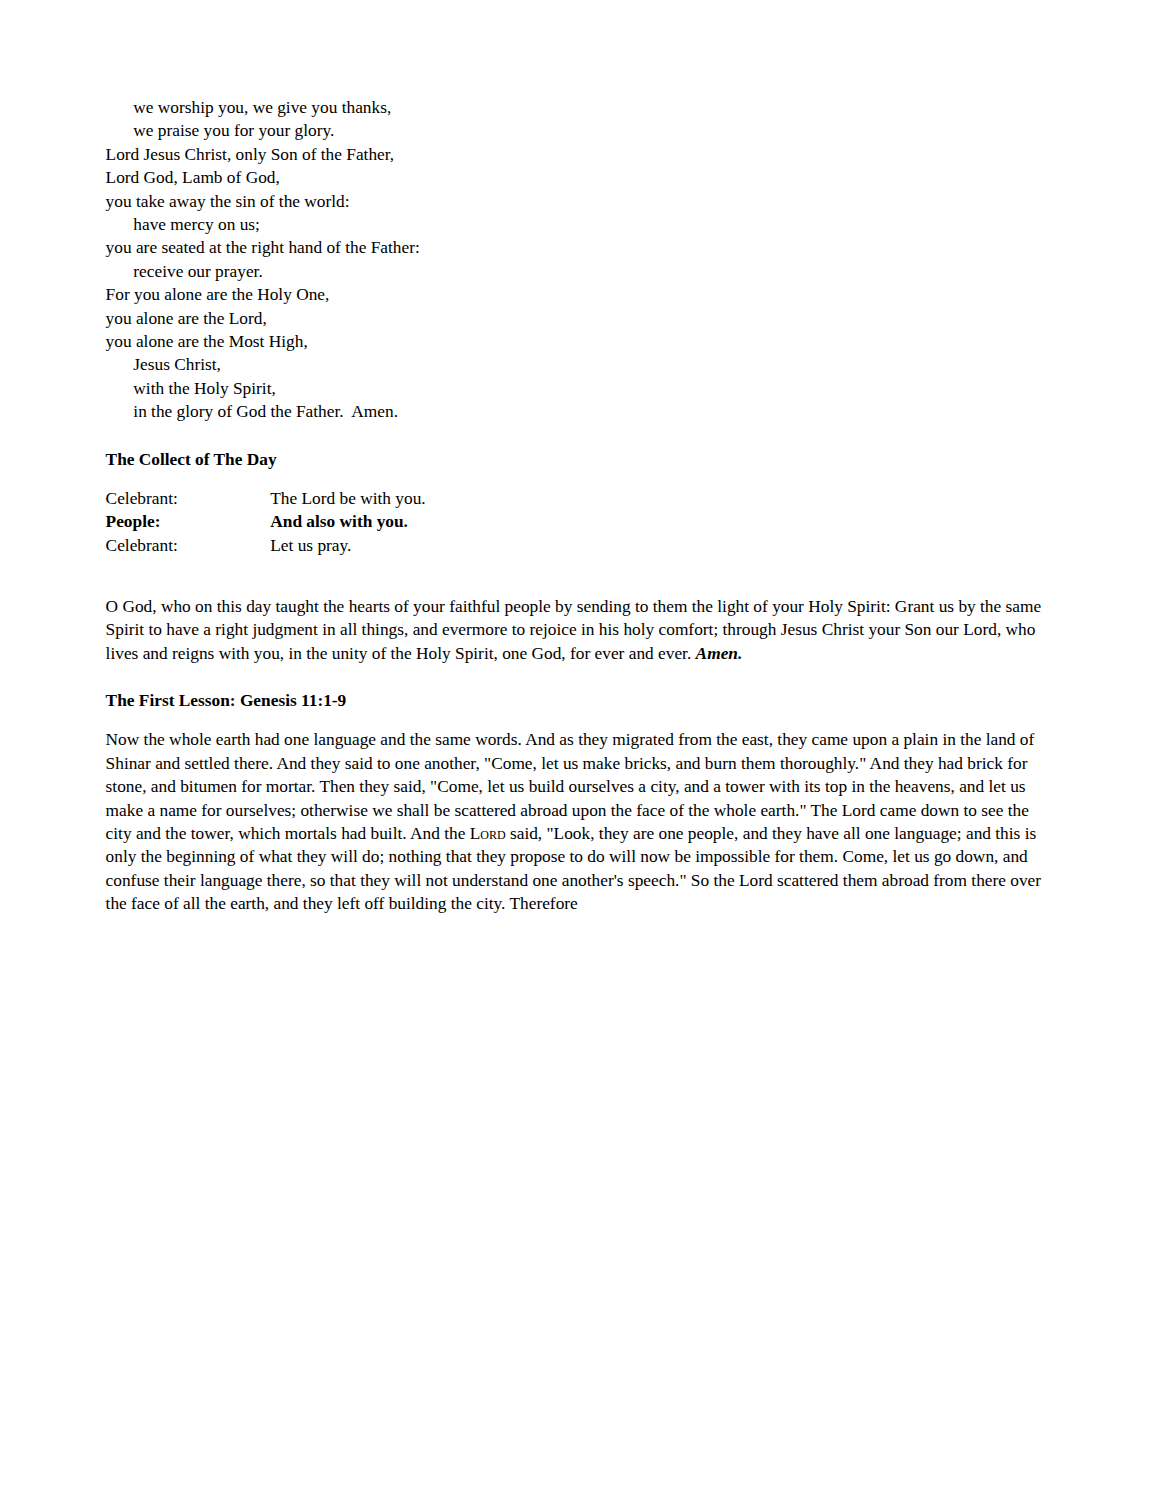we worship you, we give you thanks,
we praise you for your glory.
Lord Jesus Christ, only Son of the Father,
Lord God, Lamb of God,
you take away the sin of the world:
have mercy on us;
you are seated at the right hand of the Father:
receive our prayer.
For you alone are the Holy One,
you alone are the Lord,
you alone are the Most High,
Jesus Christ,
with the Holy Spirit,
in the glory of God the Father. Amen.
The Collect of The Day
| Celebrant: | The Lord be with you. |
| People: | And also with you. |
| Celebrant: | Let us pray. |
O God, who on this day taught the hearts of your faithful people by sending to them the light of your Holy Spirit: Grant us by the same Spirit to have a right judgment in all things, and evermore to rejoice in his holy comfort; through Jesus Christ your Son our Lord, who lives and reigns with you, in the unity of the Holy Spirit, one God, for ever and ever. Amen.
The First Lesson: Genesis 11:1-9
Now the whole earth had one language and the same words. And as they migrated from the east, they came upon a plain in the land of Shinar and settled there. And they said to one another, "Come, let us make bricks, and burn them thoroughly." And they had brick for stone, and bitumen for mortar. Then they said, "Come, let us build ourselves a city, and a tower with its top in the heavens, and let us make a name for ourselves; otherwise we shall be scattered abroad upon the face of the whole earth." The Lord came down to see the city and the tower, which mortals had built. And the Lord said, "Look, they are one people, and they have all one language; and this is only the beginning of what they will do; nothing that they propose to do will now be impossible for them. Come, let us go down, and confuse their language there, so that they will not understand one another's speech." So the Lord scattered them abroad from there over the face of all the earth, and they left off building the city. Therefore